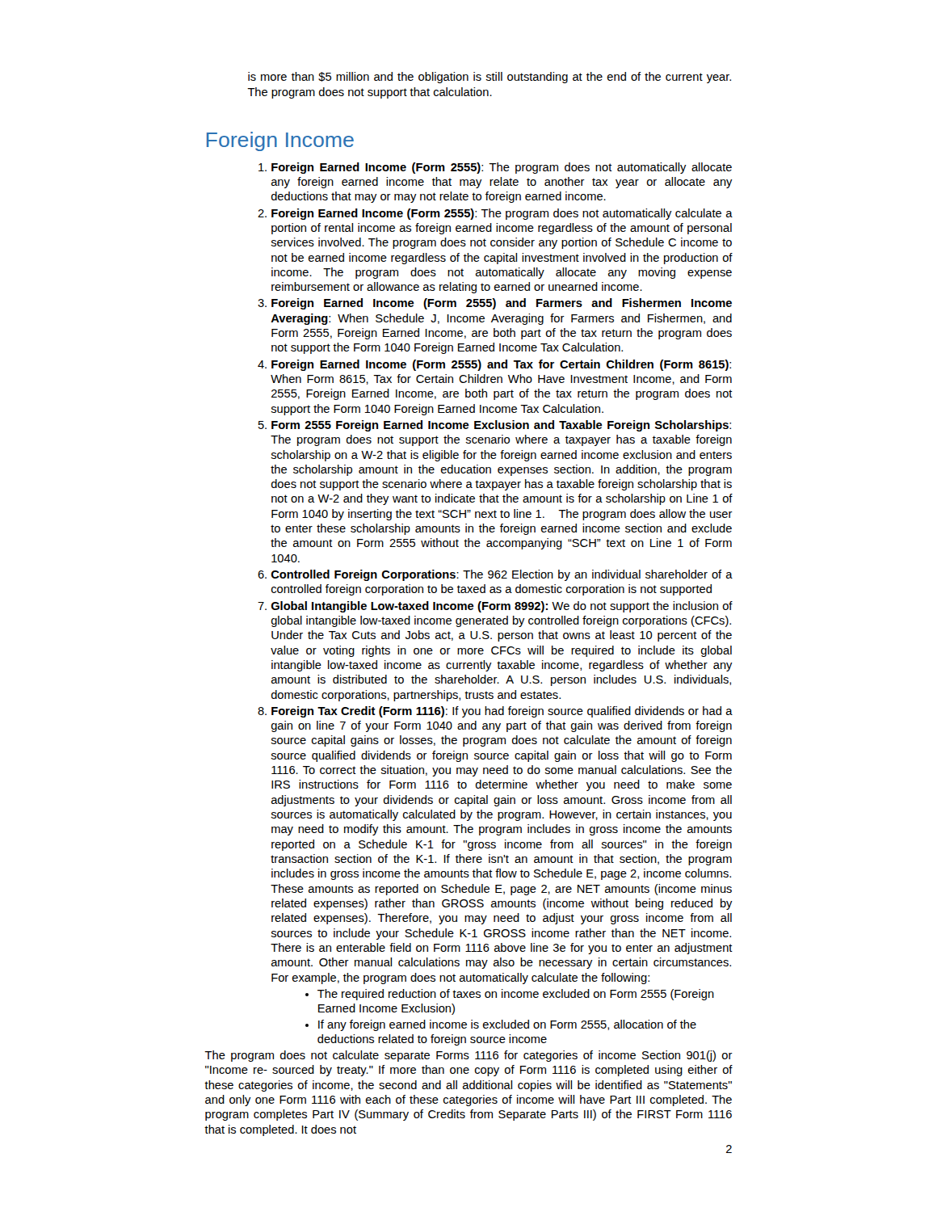is more than $5 million and the obligation is still outstanding at the end of the current year. The program does not support that calculation.
Foreign Income
Foreign Earned Income (Form 2555): The program does not automatically allocate any foreign earned income that may relate to another tax year or allocate any deductions that may or may not relate to foreign earned income.
Foreign Earned Income (Form 2555): The program does not automatically calculate a portion of rental income as foreign earned income regardless of the amount of personal services involved. The program does not consider any portion of Schedule C income to not be earned income regardless of the capital investment involved in the production of income. The program does not automatically allocate any moving expense reimbursement or allowance as relating to earned or unearned income.
Foreign Earned Income (Form 2555) and Farmers and Fishermen Income Averaging: When Schedule J, Income Averaging for Farmers and Fishermen, and Form 2555, Foreign Earned Income, are both part of the tax return the program does not support the Form 1040 Foreign Earned Income Tax Calculation.
Foreign Earned Income (Form 2555) and Tax for Certain Children (Form 8615): When Form 8615, Tax for Certain Children Who Have Investment Income, and Form 2555, Foreign Earned Income, are both part of the tax return the program does not support the Form 1040 Foreign Earned Income Tax Calculation.
Form 2555 Foreign Earned Income Exclusion and Taxable Foreign Scholarships: The program does not support the scenario where a taxpayer has a taxable foreign scholarship on a W-2 that is eligible for the foreign earned income exclusion and enters the scholarship amount in the education expenses section. In addition, the program does not support the scenario where a taxpayer has a taxable foreign scholarship that is not on a W-2 and they want to indicate that the amount is for a scholarship on Line 1 of Form 1040 by inserting the text “SCH” next to line 1. The program does allow the user to enter these scholarship amounts in the foreign earned income section and exclude the amount on Form 2555 without the accompanying “SCH” text on Line 1 of Form 1040.
Controlled Foreign Corporations: The 962 Election by an individual shareholder of a controlled foreign corporation to be taxed as a domestic corporation is not supported
Global Intangible Low-taxed Income (Form 8992): We do not support the inclusion of global intangible low-taxed income generated by controlled foreign corporations (CFCs). Under the Tax Cuts and Jobs act, a U.S. person that owns at least 10 percent of the value or voting rights in one or more CFCs will be required to include its global intangible low-taxed income as currently taxable income, regardless of whether any amount is distributed to the shareholder. A U.S. person includes U.S. individuals, domestic corporations, partnerships, trusts and estates.
Foreign Tax Credit (Form 1116): If you had foreign source qualified dividends or had a gain on line 7 of your Form 1040 and any part of that gain was derived from foreign source capital gains or losses, the program does not calculate the amount of foreign source qualified dividends or foreign source capital gain or loss that will go to Form 1116. To correct the situation, you may need to do some manual calculations. See the IRS instructions for Form 1116 to determine whether you need to make some adjustments to your dividends or capital gain or loss amount. Gross income from all sources is automatically calculated by the program. However, in certain instances, you may need to modify this amount. The program includes in gross income the amounts reported on a Schedule K-1 for "gross income from all sources" in the foreign transaction section of the K-1. If there isn't an amount in that section, the program includes in gross income the amounts that flow to Schedule E, page 2, income columns. These amounts as reported on Schedule E, page 2, are NET amounts (income minus related expenses) rather than GROSS amounts (income without being reduced by related expenses). Therefore, you may need to adjust your gross income from all sources to include your Schedule K-1 GROSS income rather than the NET income. There is an enterable field on Form 1116 above line 3e for you to enter an adjustment amount. Other manual calculations may also be necessary in certain circumstances. For example, the program does not automatically calculate the following:
The required reduction of taxes on income excluded on Form 2555 (Foreign Earned Income Exclusion)
If any foreign earned income is excluded on Form 2555, allocation of the deductions related to foreign source income
The program does not calculate separate Forms 1116 for categories of income Section 901(j) or "Income re- sourced by treaty." If more than one copy of Form 1116 is completed using either of these categories of income, the second and all additional copies will be identified as "Statements" and only one Form 1116 with each of these categories of income will have Part III completed. The program completes Part IV (Summary of Credits from Separate Parts III) of the FIRST Form 1116 that is completed. It does not
2